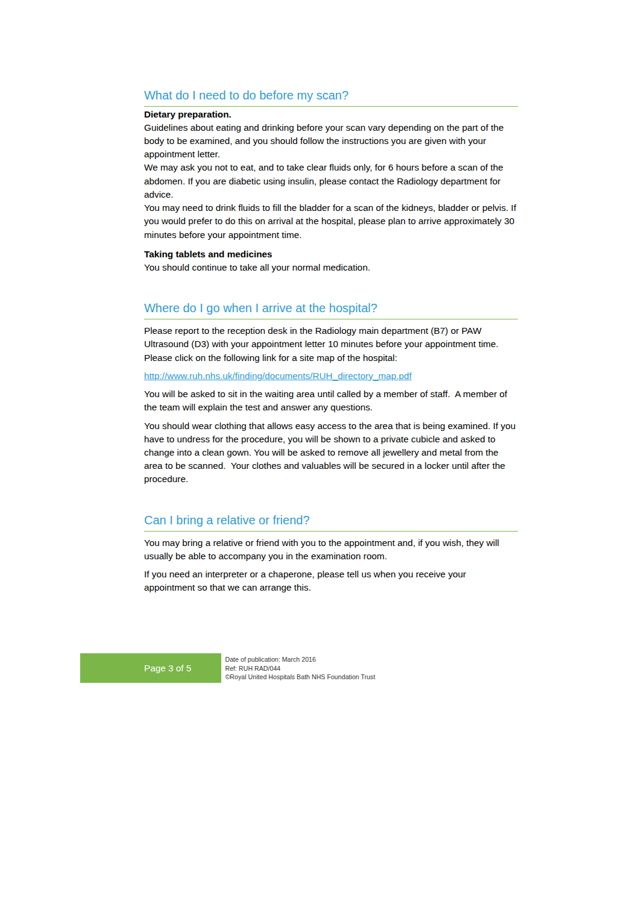What do I need to do before my scan?
Dietary preparation.
Guidelines about eating and drinking before your scan vary depending on the part of the body to be examined, and you should follow the instructions you are given with your appointment letter.
We may ask you not to eat, and to take clear fluids only, for 6 hours before a scan of the abdomen. If you are diabetic using insulin, please contact the Radiology department for advice.
You may need to drink fluids to fill the bladder for a scan of the kidneys, bladder or pelvis. If you would prefer to do this on arrival at the hospital, please plan to arrive approximately 30 minutes before your appointment time.
Taking tablets and medicines
You should continue to take all your normal medication.
Where do I go when I arrive at the hospital?
Please report to the reception desk in the Radiology main department (B7) or PAW Ultrasound (D3) with your appointment letter 10 minutes before your appointment time. Please click on the following link for a site map of the hospital:
http://www.ruh.nhs.uk/finding/documents/RUH_directory_map.pdf
You will be asked to sit in the waiting area until called by a member of staff. A member of the team will explain the test and answer any questions.
You should wear clothing that allows easy access to the area that is being examined. If you have to undress for the procedure, you will be shown to a private cubicle and asked to change into a clean gown. You will be asked to remove all jewellery and metal from the area to be scanned. Your clothes and valuables will be secured in a locker until after the procedure.
Can I bring a relative or friend?
You may bring a relative or friend with you to the appointment and, if you wish, they will usually be able to accompany you in the examination room.
If you need an interpreter or a chaperone, please tell us when you receive your appointment so that we can arrange this.
Page 3 of 5
Date of publication: March 2016
Ref: RUH RAD/044
©Royal United Hospitals Bath NHS Foundation Trust